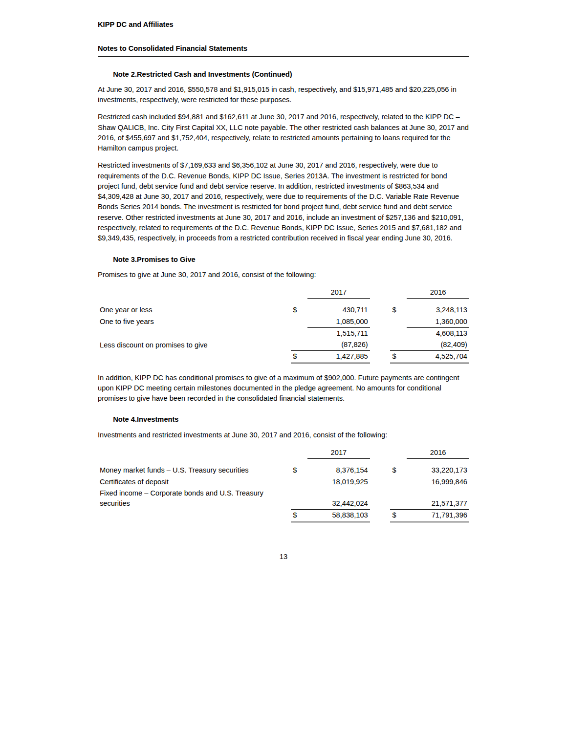KIPP DC and Affiliates
Notes to Consolidated Financial Statements
Note 2. Restricted Cash and Investments (Continued)
At June 30, 2017 and 2016, $550,578 and $1,915,015 in cash, respectively, and $15,971,485 and $20,225,056 in investments, respectively, were restricted for these purposes.
Restricted cash included $94,881 and $162,611 at June 30, 2017 and 2016, respectively, related to the KIPP DC – Shaw QALICB, Inc. City First Capital XX, LLC note payable. The other restricted cash balances at June 30, 2017 and 2016, of $455,697 and $1,752,404, respectively, relate to restricted amounts pertaining to loans required for the Hamilton campus project.
Restricted investments of $7,169,633 and $6,356,102 at June 30, 2017 and 2016, respectively, were due to requirements of the D.C. Revenue Bonds, KIPP DC Issue, Series 2013A. The investment is restricted for bond project fund, debt service fund and debt service reserve. In addition, restricted investments of $863,534 and $4,309,428 at June 30, 2017 and 2016, respectively, were due to requirements of the D.C. Variable Rate Revenue Bonds Series 2014 bonds. The investment is restricted for bond project fund, debt service fund and debt service reserve. Other restricted investments at June 30, 2017 and 2016, include an investment of $257,136 and $210,091, respectively, related to requirements of the D.C. Revenue Bonds, KIPP DC Issue, Series 2015 and $7,681,182 and $9,349,435, respectively, in proceeds from a restricted contribution received in fiscal year ending June 30, 2016.
Note 3. Promises to Give
Promises to give at June 30, 2017 and 2016, consist of the following:
| | | 2017 | | | 2016 |
| One year or less | $ | 430,711 | | $ | 3,248,113 |
| One to five years | | 1,085,000 | | | 1,360,000 |
| | | 1,515,711 | | | 4,608,113 |
| Less discount on promises to give | | (87,826) | | | (82,409) |
| | $ | 1,427,885 | | $ | 4,525,704 |
In addition, KIPP DC has conditional promises to give of a maximum of $902,000. Future payments are contingent upon KIPP DC meeting certain milestones documented in the pledge agreement. No amounts for conditional promises to give have been recorded in the consolidated financial statements.
Note 4. Investments
Investments and restricted investments at June 30, 2017 and 2016, consist of the following:
| | | 2017 | | | 2016 |
| Money market funds – U.S. Treasury securities | $ | 8,376,154 | | $ | 33,220,173 |
| Certificates of deposit | | 18,019,925 | | | 16,999,846 |
| Fixed income – Corporate bonds and U.S. Treasury securities | | 32,442,024 | | | 21,571,377 |
| | $ | 58,838,103 | | $ | 71,791,396 |
13